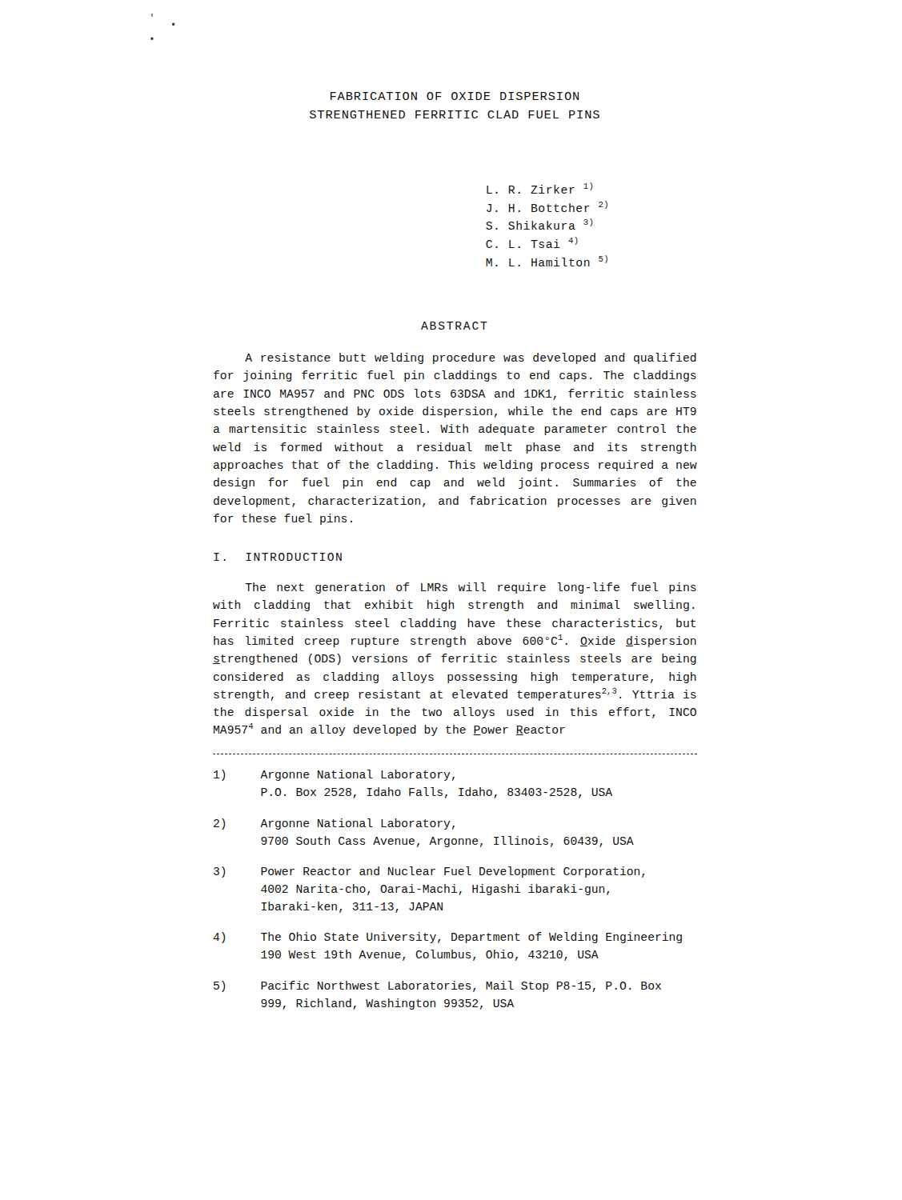′ • •
Fabrication of Oxide Dispersion
Strengthened Ferritic Clad Fuel Pins
L. R. Zirker 1)
J. H. Bottcher 2)
S. Shikakura 3)
C. L. Tsai 4)
M. L. Hamilton 5)
ABSTRACT
A resistance butt welding procedure was developed and qualified for joining ferritic fuel pin claddings to end caps. The claddings are INCO MA957 and PNC ODS lots 63DSA and 1DK1, ferritic stainless steels strengthened by oxide dispersion, while the end caps are HT9 a martensitic stainless steel. With adequate parameter control the weld is formed without a residual melt phase and its strength approaches that of the cladding. This welding process required a new design for fuel pin end cap and weld joint. Summaries of the development, characterization, and fabrication processes are given for these fuel pins.
I. INTRODUCTION
The next generation of LMRs will require long-life fuel pins with cladding that exhibit high strength and minimal swelling. Ferritic stainless steel cladding have these characteristics, but has limited creep rupture strength above 600°C1. Oxide dispersion strengthened (ODS) versions of ferritic stainless steels are being considered as cladding alloys possessing high temperature, high strength, and creep resistant at elevated temperatures2,3. Yttria is the dispersal oxide in the two alloys used in this effort, INCO MA9574 and an alloy developed by the Power Reactor
1) Argonne National Laboratory, P.O. Box 2528, Idaho Falls, Idaho, 83403-2528, USA
2) Argonne National Laboratory, 9700 South Cass Avenue, Argonne, Illinois, 60439, USA
3) Power Reactor and Nuclear Fuel Development Corporation, 4002 Narita-cho, Oarai-Machi, Higashi ibaraki-gun, Ibaraki-ken, 311-13, JAPAN
4) The Ohio State University, Department of Welding Engineering 190 West 19th Avenue, Columbus, Ohio, 43210, USA
5) Pacific Northwest Laboratories, Mail Stop P8-15, P.O. Box 999, Richland, Washington 99352, USA